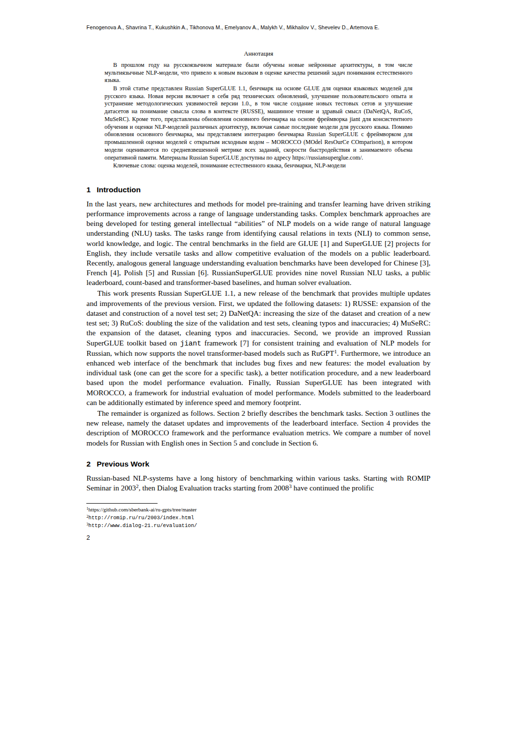Fenogenova A., Shavrina T., Kukushkin A., Tikhonova M., Emelyanov A., Malykh V., Mikhailov V., Shevelev D., Artemova E.
Аннотация
В прошлом году на русскоязычном материале были обучены новые нейронные архитектуры, в том числе мультиязычные NLP-модели, что привело к новым вызовам в оценке качества решений задач понимания естественного языка.
В этой статье представлен Russian SuperGLUE 1.1, бенчмарк на основе GLUE для оценки языковых моделей для русского языка. Новая версия включает в себя ряд технических обновлений, улучшение пользовательского опыта и устранение методологических уязвимостей версии 1.0., в том числе создание новых тестовых сетов и улучшение датасетов на понимание смысла слова в контексте (RUSSE), машинное чтение и здравый смысл (DaNetQA, RuCoS, MuSeRC). Кроме того, представлены обновления основного бенчмарка на основе фреймворка jiant для консистентного обучения и оценки NLP-моделей различных архитектур, включая самые последние модели для русского языка. Помимо обновления основного бенчмарка, мы представляем интеграцию бенчмарка Russian SuperGLUE с фреймворком для промышленной оценки моделей с открытым исходным кодом – MOROCCO (MOdel ResOurCe COmparison), в котором модели оцениваются по средневзвешенной метрике всех заданий, скорости быстродействия и занимаемого объема оперативной памяти. Материалы Russian SuperGLUE доступны по адресу https://russiansuperglue.com/.
Ключевые слова: оценка моделей, понимание естественного языка, бенчмарки, NLP-модели
1 Introduction
In the last years, new architectures and methods for model pre-training and transfer learning have driven striking performance improvements across a range of language understanding tasks. Complex benchmark approaches are being developed for testing general intellectual “abilities” of NLP models on a wide range of natural language understanding (NLU) tasks. The tasks range from identifying causal relations in texts (NLI) to common sense, world knowledge, and logic. The central benchmarks in the field are GLUE [1] and SuperGLUE [2] projects for English, they include versatile tasks and allow competitive evaluation of the models on a public leaderboard. Recently, analogous general language understanding evaluation benchmarks have been developed for Chinese [3], French [4], Polish [5] and Russian [6]. RussianSuperGLUE provides nine novel Russian NLU tasks, a public leaderboard, count-based and transformer-based baselines, and human solver evaluation.
This work presents Russian SuperGLUE 1.1, a new release of the benchmark that provides multiple updates and improvements of the previous version. First, we updated the following datasets: 1) RUSSE: expansion of the dataset and construction of a novel test set; 2) DaNetQA: increasing the size of the dataset and creation of a new test set; 3) RuCoS: doubling the size of the validation and test sets, cleaning typos and inaccuracies; 4) MuSeRC: the expansion of the dataset, cleaning typos and inaccuracies. Second, we provide an improved Russian SuperGLUE toolkit based on jiant framework [7] for consistent training and evaluation of NLP models for Russian, which now supports the novel transformer-based models such as RuGPT1. Furthermore, we introduce an enhanced web interface of the benchmark that includes bug fixes and new features: the model evaluation by individual task (one can get the score for a specific task), a better notification procedure, and a new leaderboard based upon the model performance evaluation. Finally, Russian SuperGLUE has been integrated with MOROCCO, a framework for industrial evaluation of model performance. Models submitted to the leaderboard can be additionally estimated by inference speed and memory footprint.
The remainder is organized as follows. Section 2 briefly describes the benchmark tasks. Section 3 outlines the new release, namely the dataset updates and improvements of the leaderboard interface. Section 4 provides the description of MOROCCO framework and the performance evaluation metrics. We compare a number of novel models for Russian with English ones in Section 5 and conclude in Section 6.
2 Previous Work
Russian-based NLP-systems have a long history of benchmarking within various tasks. Starting with ROMIP Seminar in 20032, then Dialog Evaluation tracks starting from 20083 have continued the prolific
1https://github.com/sberbank-ai/ru-gpts/tree/master
2http://romip.ru/ru/2003/index.html
3http://www.dialog-21.ru/evaluation/
2